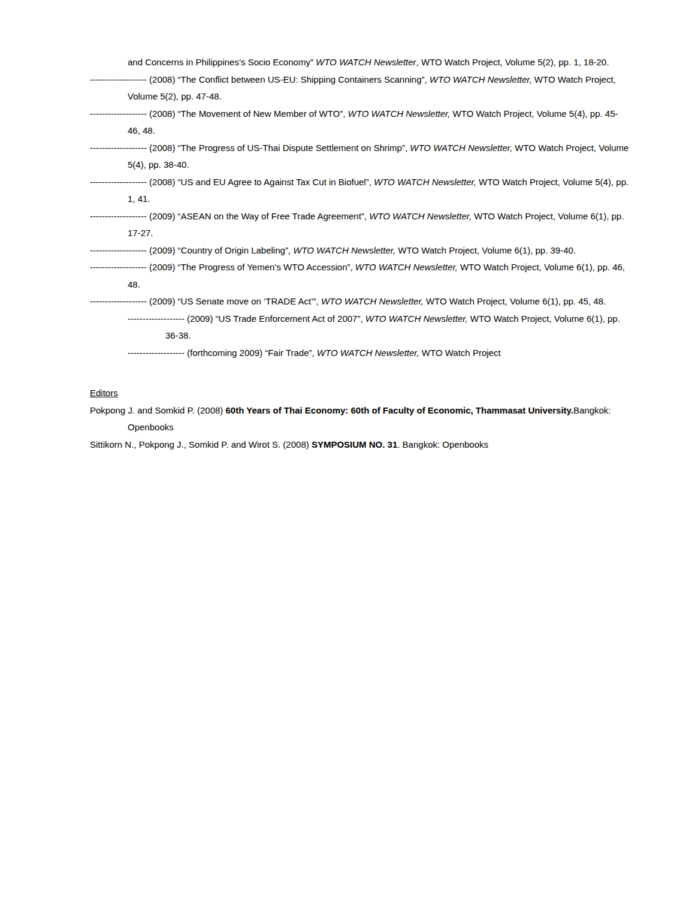and Concerns in Philippines’s Socio Economy” WTO WATCH Newsletter, WTO Watch Project, Volume 5(2), pp. 1, 18-20.
------------------- (2008) “The Conflict between US-EU: Shipping Containers Scanning”, WTO WATCH Newsletter, WTO Watch Project, Volume 5(2), pp. 47-48.
------------------- (2008) “The Movement of New Member of WTO”, WTO WATCH Newsletter, WTO Watch Project, Volume 5(4), pp. 45-46, 48.
------------------- (2008) “The Progress of US-Thai Dispute Settlement on Shrimp”, WTO WATCH Newsletter, WTO Watch Project, Volume 5(4), pp. 38-40.
------------------- (2008) “US and EU Agree to Against Tax Cut in Biofuel”, WTO WATCH Newsletter, WTO Watch Project, Volume 5(4), pp. 1, 41.
------------------- (2009) “ASEAN on the Way of Free Trade Agreement”, WTO WATCH Newsletter, WTO Watch Project, Volume 6(1), pp. 17-27.
------------------- (2009) “Country of Origin Labeling”, WTO WATCH Newsletter, WTO Watch Project, Volume 6(1), pp. 39-40.
------------------- (2009) “The Progress of Yemen’s WTO Accession”, WTO WATCH Newsletter, WTO Watch Project, Volume 6(1), pp. 46, 48.
------------------- (2009) “US Senate move on ‘TRADE Act’”, WTO WATCH Newsletter, WTO Watch Project, Volume 6(1), pp. 45, 48.
------------------- (2009) “US Trade Enforcement Act of 2007”, WTO WATCH Newsletter, WTO Watch Project, Volume 6(1), pp. 36-38.
------------------- (forthcoming 2009) “Fair Trade”, WTO WATCH Newsletter, WTO Watch Project
Editors
Pokpong J. and Somkid P. (2008) 60th Years of Thai Economy: 60th of Faculty of Economic, Thammasat University. Bangkok: Openbooks
Sittikorn N., Pokpong J., Somkid P. and Wirot S. (2008) SYMPOSIUM NO. 31. Bangkok: Openbooks